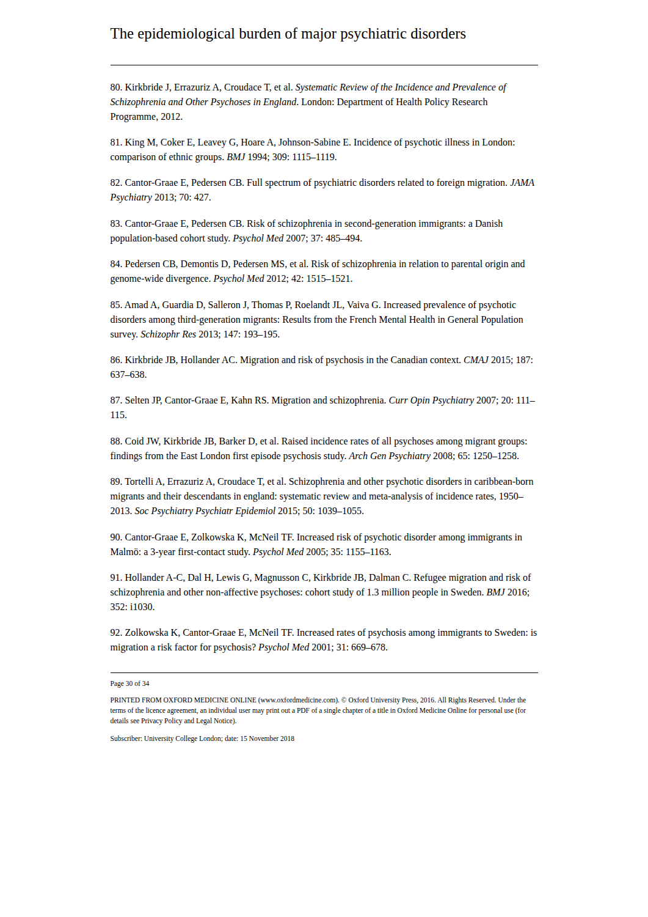The epidemiological burden of major psychiatric disorders
80. Kirkbride J, Errazuriz A, Croudace T, et al. Systematic Review of the Incidence and Prevalence of Schizophrenia and Other Psychoses in England. London: Department of Health Policy Research Programme, 2012.
81. King M, Coker E, Leavey G, Hoare A, Johnson-Sabine E. Incidence of psychotic illness in London: comparison of ethnic groups. BMJ 1994; 309: 1115–1119.
82. Cantor-Graae E, Pedersen CB. Full spectrum of psychiatric disorders related to foreign migration. JAMA Psychiatry 2013; 70: 427.
83. Cantor-Graae E, Pedersen CB. Risk of schizophrenia in second-generation immigrants: a Danish population-based cohort study. Psychol Med 2007; 37: 485–494.
84. Pedersen CB, Demontis D, Pedersen MS, et al. Risk of schizophrenia in relation to parental origin and genome-wide divergence. Psychol Med 2012; 42: 1515–1521.
85. Amad A, Guardia D, Salleron J, Thomas P, Roelandt JL, Vaiva G. Increased prevalence of psychotic disorders among third-generation migrants: Results from the French Mental Health in General Population survey. Schizophr Res 2013; 147: 193–195.
86. Kirkbride JB, Hollander AC. Migration and risk of psychosis in the Canadian context. CMAJ 2015; 187: 637–638.
87. Selten JP, Cantor-Graae E, Kahn RS. Migration and schizophrenia. Curr Opin Psychiatry 2007; 20: 111–115.
88. Coid JW, Kirkbride JB, Barker D, et al. Raised incidence rates of all psychoses among migrant groups: findings from the East London first episode psychosis study. Arch Gen Psychiatry 2008; 65: 1250–1258.
89. Tortelli A, Errazuriz A, Croudace T, et al. Schizophrenia and other psychotic disorders in caribbean-born migrants and their descendants in england: systematic review and meta-analysis of incidence rates, 1950–2013. Soc Psychiatry Psychiatr Epidemiol 2015; 50: 1039–1055.
90. Cantor-Graae E, Zolkowska K, McNeil TF. Increased risk of psychotic disorder among immigrants in Malmö: a 3-year first-contact study. Psychol Med 2005; 35: 1155–1163.
91. Hollander A-C, Dal H, Lewis G, Magnusson C, Kirkbride JB, Dalman C. Refugee migration and risk of schizophrenia and other non-affective psychoses: cohort study of 1.3 million people in Sweden. BMJ 2016; 352: i1030.
92. Zolkowska K, Cantor-Graae E, McNeil TF. Increased rates of psychosis among immigrants to Sweden: is migration a risk factor for psychosis? Psychol Med 2001; 31: 669–678.
Page 30 of 34
PRINTED FROM OXFORD MEDICINE ONLINE (www.oxfordmedicine.com). © Oxford University Press, 2016. All Rights Reserved. Under the terms of the licence agreement, an individual user may print out a PDF of a single chapter of a title in Oxford Medicine Online for personal use (for details see Privacy Policy and Legal Notice).
Subscriber: University College London; date: 15 November 2018